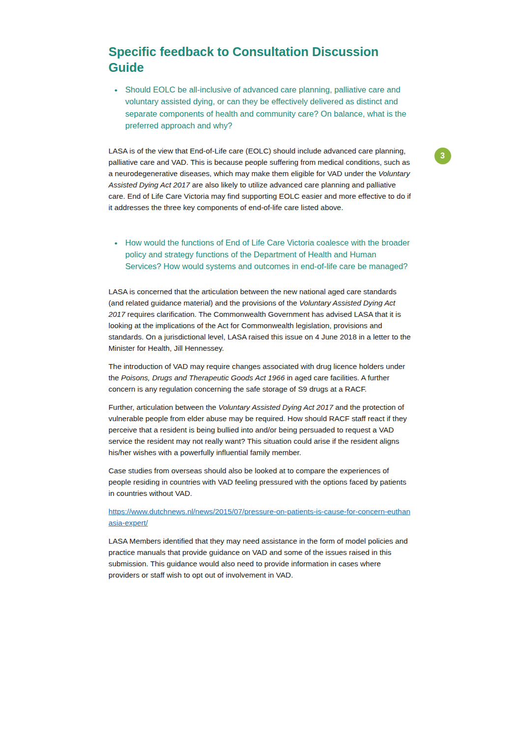3
Specific feedback to Consultation Discussion Guide
Should EOLC be all-inclusive of advanced care planning, palliative care and voluntary assisted dying, or can they be effectively delivered as distinct and separate components of health and community care? On balance, what is the preferred approach and why?
LASA is of the view that End-of-Life care (EOLC) should include advanced care planning, palliative care and VAD. This is because people suffering from medical conditions, such as a neurodegenerative diseases, which may make them eligible for VAD under the Voluntary Assisted Dying Act 2017 are also likely to utilize advanced care planning and palliative care. End of Life Care Victoria may find supporting EOLC easier and more effective to do if it addresses the three key components of end-of-life care listed above.
How would the functions of End of Life Care Victoria coalesce with the broader policy and strategy functions of the Department of Health and Human Services? How would systems and outcomes in end-of-life care be managed?
LASA is concerned that the articulation between the new national aged care standards (and related guidance material) and the provisions of the Voluntary Assisted Dying Act 2017 requires clarification. The Commonwealth Government has advised LASA that it is looking at the implications of the Act for Commonwealth legislation, provisions and standards. On a jurisdictional level, LASA raised this issue on 4 June 2018 in a letter to the Minister for Health, Jill Hennessey.
The introduction of VAD may require changes associated with drug licence holders under the Poisons, Drugs and Therapeutic Goods Act 1966 in aged care facilities. A further concern is any regulation concerning the safe storage of S9 drugs at a RACF.
Further, articulation between the Voluntary Assisted Dying Act 2017 and the protection of vulnerable people from elder abuse may be required. How should RACF staff react if they perceive that a resident is being bullied into and/or being persuaded to request a VAD service the resident may not really want? This situation could arise if the resident aligns his/her wishes with a powerfully influential family member.
Case studies from overseas should also be looked at to compare the experiences of people residing in countries with VAD feeling pressured with the options faced by patients in countries without VAD.
https://www.dutchnews.nl/news/2015/07/pressure-on-patients-is-cause-for-concern-euthanasia-expert/
LASA Members identified that they may need assistance in the form of model policies and practice manuals that provide guidance on VAD and some of the issues raised in this submission. This guidance would also need to provide information in cases where providers or staff wish to opt out of involvement in VAD.